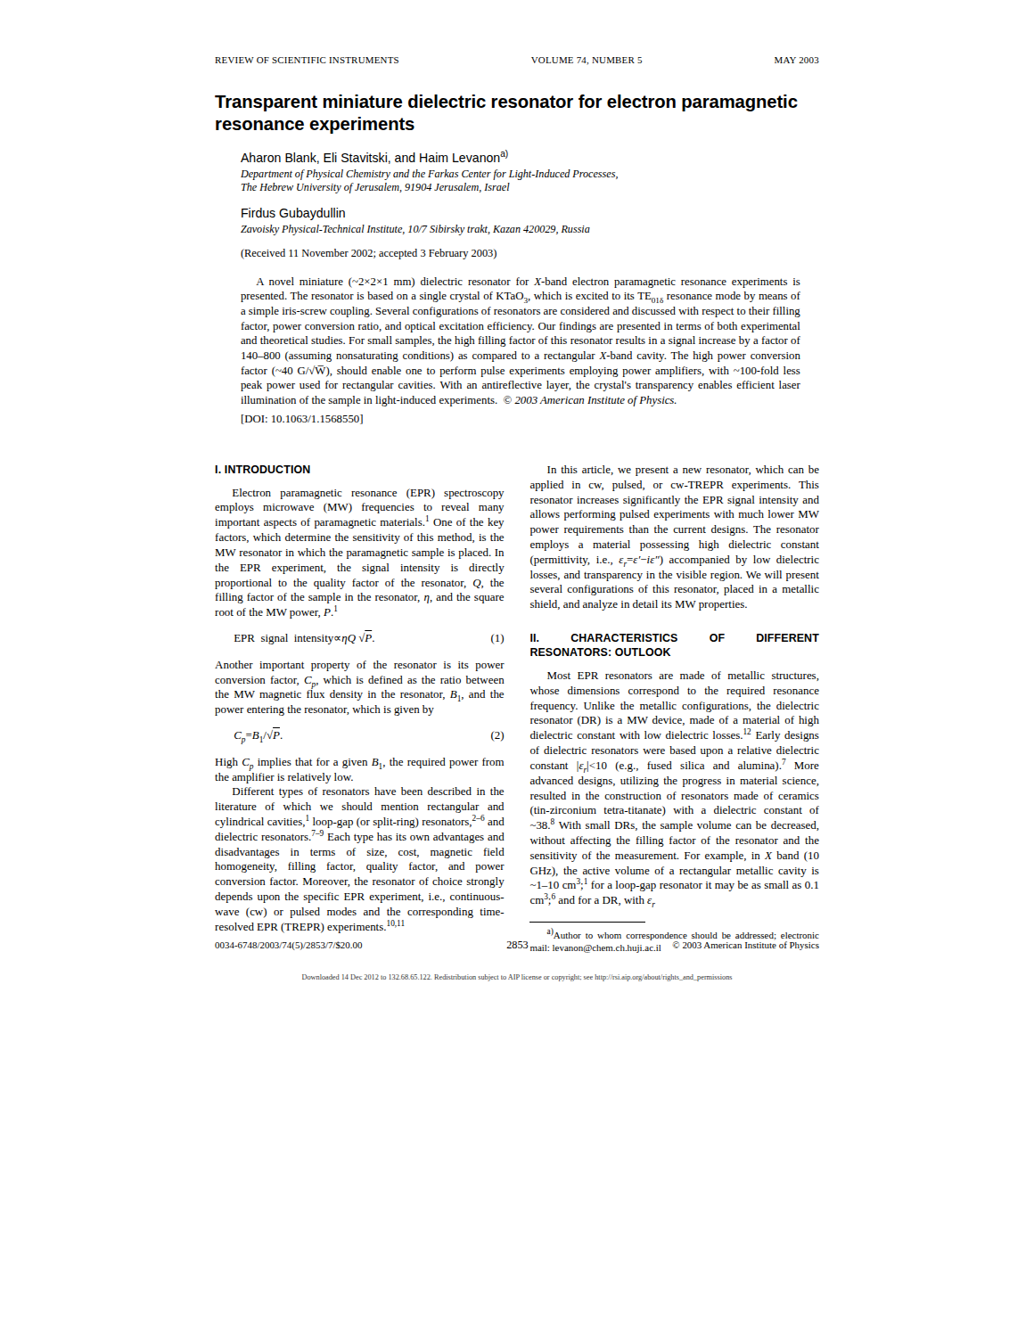Review of Scientific Instruments Volume 74, Number 5 May 2003
Transparent miniature dielectric resonator for electron paramagnetic resonance experiments
Aharon Blank, Eli Stavitski, and Haim Levanona)
Department of Physical Chemistry and the Farkas Center for Light-Induced Processes,
The Hebrew University of Jerusalem, 91904 Jerusalem, Israel
Firdus Gubaydullin
Zavoisky Physical-Technical Institute, 10/7 Sibirsky trakt, Kazan 420029, Russia
(Received 11 November 2002; accepted 3 February 2003)
A novel miniature (~2×2×1 mm) dielectric resonator for X-band electron paramagnetic resonance experiments is presented. The resonator is based on a single crystal of KTaO3, which is excited to its TE01δ resonance mode by means of a simple iris-screw coupling. Several configurations of resonators are considered and discussed with respect to their filling factor, power conversion ratio, and optical excitation efficiency. Our findings are presented in terms of both experimental and theoretical studies. For small samples, the high filling factor of this resonator results in a signal increase by a factor of 140–800 (assuming nonsaturating conditions) as compared to a rectangular X-band cavity. The high power conversion factor (~40 G/√W̅), should enable one to perform pulse experiments employing power amplifiers, with ~100-fold less peak power used for rectangular cavities. With an antireflective layer, the crystal's transparency enables efficient laser illumination of the sample in light-induced experiments. © 2003 American Institute of Physics.
[DOI: 10.1063/1.1568550]
I. INTRODUCTION
Electron paramagnetic resonance (EPR) spectroscopy employs microwave (MW) frequencies to reveal many important aspects of paramagnetic materials.1 One of the key factors, which determine the sensitivity of this method, is the MW resonator in which the paramagnetic sample is placed. In the EPR experiment, the signal intensity is directly proportional to the quality factor of the resonator, Q, the filling factor of the sample in the resonator, η, and the square root of the MW power, P.1
EPR signal intensity∝ηQ √P.(1)
Another important property of the resonator is its power conversion factor, Cp, which is defined as the ratio between the MW magnetic flux density in the resonator, B1, and the power entering the resonator, which is given by
Cp=B1/√P.(2)
High Cp implies that for a given B1, the required power from the amplifier is relatively low.
Different types of resonators have been described in the literature of which we should mention rectangular and cylindrical cavities,1 loop-gap (or split-ring) resonators,2–6 and dielectric resonators.7–9 Each type has its own advantages and disadvantages in terms of size, cost, magnetic field homogeneity, filling factor, quality factor, and power conversion factor. Moreover, the resonator of choice strongly depends upon the specific EPR experiment, i.e., continuous-wave (cw) or pulsed modes and the corresponding time-resolved EPR (TREPR) experiments.10,11
In this article, we present a new resonator, which can be applied in cw, pulsed, or cw-TREPR experiments. This resonator increases significantly the EPR signal intensity and allows performing pulsed experiments with much lower MW power requirements than the current designs. The resonator employs a material possessing high dielectric constant (permittivity, i.e., εr=ε′−iε″) accompanied by low dielectric losses, and transparency in the visible region. We will present several configurations of this resonator, placed in a metallic shield, and analyze in detail its MW properties.
II. CHARACTERISTICS OF DIFFERENT RESONATORS: OUTLOOK
Most EPR resonators are made of metallic structures, whose dimensions correspond to the required resonance frequency. Unlike the metallic configurations, the dielectric resonator (DR) is a MW device, made of a material of high dielectric constant with low dielectric losses.12 Early designs of dielectric resonators were based upon a relative dielectric constant |εr|<10 (e.g., fused silica and alumina).7 More advanced designs, utilizing the progress in material science, resulted in the construction of resonators made of ceramics (tin-zirconium tetra-titanate) with a dielectric constant of ~38.8 With small DRs, the sample volume can be decreased, without affecting the filling factor of the resonator and the sensitivity of the measurement. For example, in X band (10 GHz), the active volume of a rectangular metallic cavity is ~1–10 cm3;1 for a loop-gap resonator it may be as small as 0.1 cm3;6 and for a DR, with εr
a) Author to whom correspondence should be addressed; electronic mail: levanon@chem.ch.huji.ac.il
0034-6748/2003/74(5)/2853/7/$20.00 2853 © 2003 American Institute of Physics
Downloaded 14 Dec 2012 to 132.68.65.122. Redistribution subject to AIP license or copyright; see http://rsi.aip.org/about/rights_and_permissions